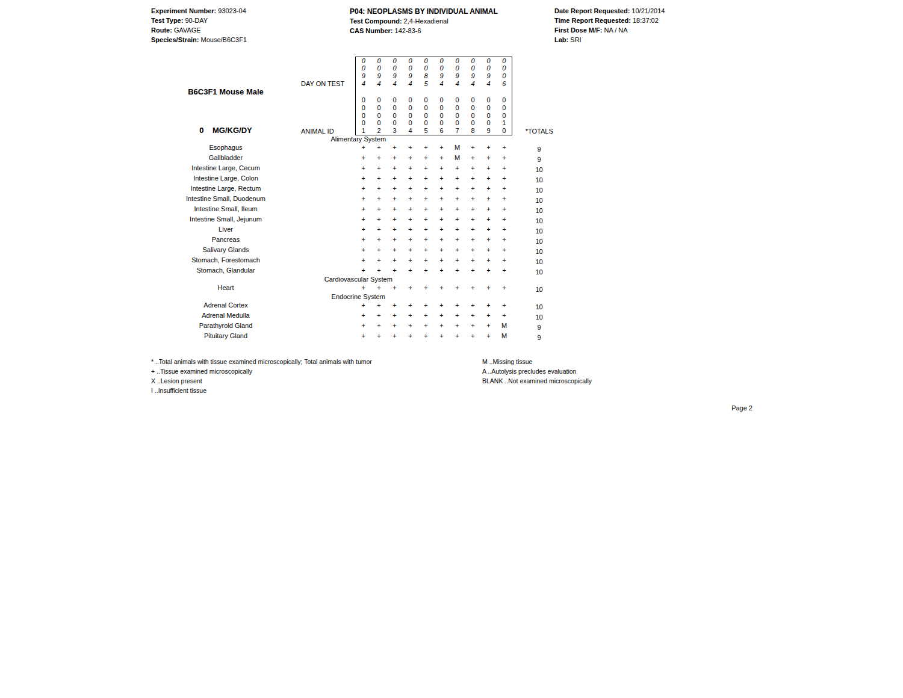| Experiment Number: 93023-04 Test Type: 90-DAY Route: GAVAGE Species/Strain: Mouse/B6C3F1 | P04: NEOPLASMS BY INDIVIDUAL ANIMAL Test Compound: 2,4-Hexadienal CAS Number: 142-83-6 | Date Report Requested: 10/21/2014 Time Report Requested: 18:37:02 First Dose M/F: NA / NA Lab: SRI |
| | DAY ON TEST | 0 0 9 4 | 0 0 9 4 | 0 0 9 4 | 0 0 9 4 | 0 0 8 5 | 0 0 9 4 | 0 0 9 4 | 0 0 9 4 | 0 0 9 4 | 0 0 0 6 | |
| B6C3F1 Mouse Male | | | | | |
| 0 MG/KG/DY | ANIMAL ID | 0 0 0 0 1 | 0 0 0 0 2 | 0 0 0 0 3 | 0 0 0 0 4 | 0 0 0 0 5 | 0 0 0 0 6 | 0 0 0 0 7 | 0 0 0 0 8 | 0 0 0 0 9 | 0 0 0 1 0 | *TOTALS |
| Alimentary System |
| Esophagus | | + | + | + | + | + | + | M | + | + | + | 9 |
| Gallbladder | | + | + | + | + | + | + | M | + | + | + | 9 |
| Intestine Large, Cecum | | + | + | + | + | + | + | + | + | + | + | 10 |
| Intestine Large, Colon | | + | + | + | + | + | + | + | + | + | + | 10 |
| Intestine Large, Rectum | | + | + | + | + | + | + | + | + | + | + | 10 |
| Intestine Small, Duodenum | | + | + | + | + | + | + | + | + | + | + | 10 |
| Intestine Small, Ileum | | + | + | + | + | + | + | + | + | + | + | 10 |
| Intestine Small, Jejunum | | + | + | + | + | + | + | + | + | + | + | 10 |
| Liver | | + | + | + | + | + | + | + | + | + | + | 10 |
| Pancreas | | + | + | + | + | + | + | + | + | + | + | 10 |
| Salivary Glands | | + | + | + | + | + | + | + | + | + | + | 10 |
| Stomach, Forestomach | | + | + | + | + | + | + | + | + | + | + | 10 |
| Stomach, Glandular | | + | + | + | + | + | + | + | + | + | + | 10 |
| Cardiovascular System |
| Heart | | + | + | + | + | + | + | + | + | + | + | 10 |
| Endocrine System |
| Adrenal Cortex | | + | + | + | + | + | + | + | + | + | + | 10 |
| Adrenal Medulla | | + | + | + | + | + | + | + | + | + | + | 10 |
| Parathyroid Gland | | + | + | + | + | + | + | + | + | + | M | 9 |
| Pituitary Gland | | + | + | + | + | + | + | + | + | + | M | 9 |
| * ..Total animals with tissue examined microscopically; Total animals with tumor + ..Tissue examined microscopically X ..Lesion present I ..Insufficient tissue | M ..Missing tissue A ..Autolysis precludes evaluation BLANK ..Not examined microscopically |
Page 2